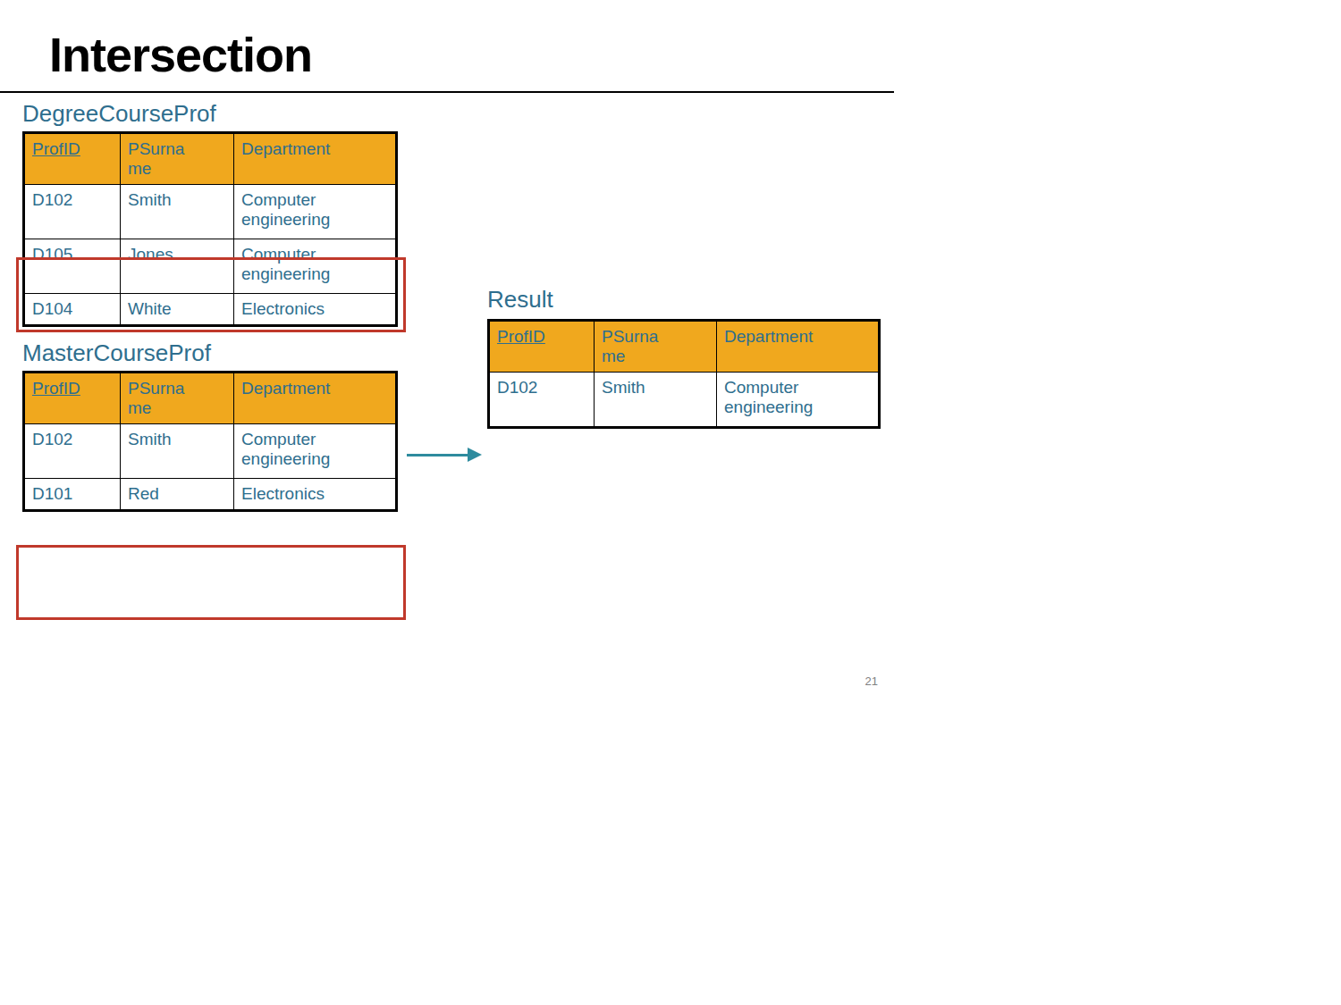Intersection
DegreeCourseProf
| ProfID | PSurna me | Department |
| --- | --- | --- |
| D102 | Smith | Computer engineering |
| D105 | Jones | Computer engineering |
| D104 | White | Electronics |
MasterCourseProf
| ProfID | PSurna me | Department |
| --- | --- | --- |
| D102 | Smith | Computer engineering |
| D101 | Red | Electronics |
Result
| ProfID | PSurna me | Department |
| --- | --- | --- |
| D102 | Smith | Computer engineering |
21